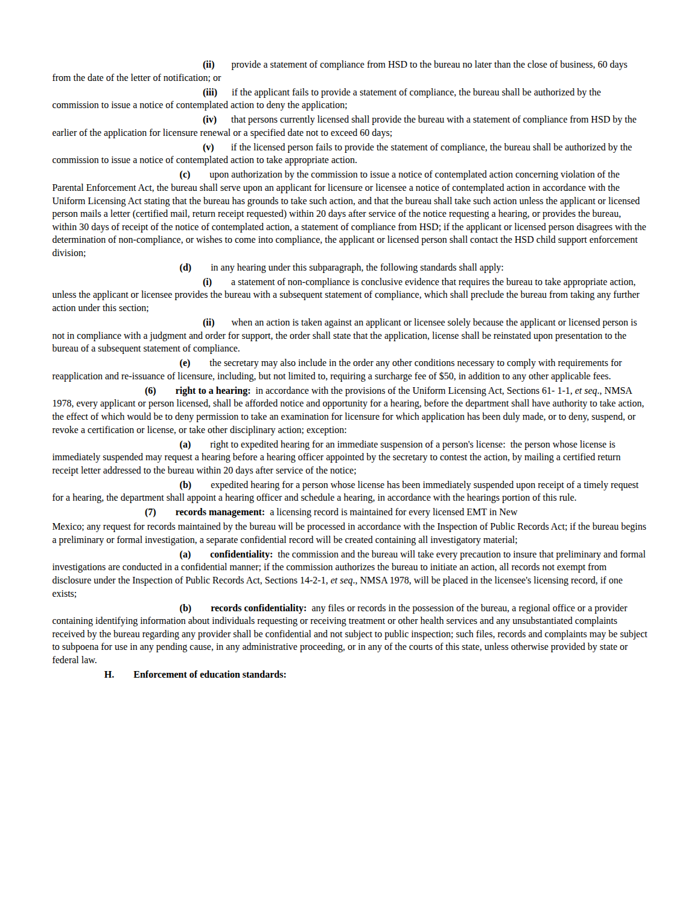(ii) provide a statement of compliance from HSD to the bureau no later than the close of business, 60 days from the date of the letter of notification; or
(iii) if the applicant fails to provide a statement of compliance, the bureau shall be authorized by the commission to issue a notice of contemplated action to deny the application;
(iv) that persons currently licensed shall provide the bureau with a statement of compliance from HSD by the earlier of the application for licensure renewal or a specified date not to exceed 60 days;
(v) if the licensed person fails to provide the statement of compliance, the bureau shall be authorized by the commission to issue a notice of contemplated action to take appropriate action.
(c) upon authorization by the commission to issue a notice of contemplated action concerning violation of the Parental Enforcement Act, the bureau shall serve upon an applicant for licensure or licensee a notice of contemplated action in accordance with the Uniform Licensing Act stating that the bureau has grounds to take such action, and that the bureau shall take such action unless the applicant or licensed person mails a letter (certified mail, return receipt requested) within 20 days after service of the notice requesting a hearing, or provides the bureau, within 30 days of receipt of the notice of contemplated action, a statement of compliance from HSD; if the applicant or licensed person disagrees with the determination of non-compliance, or wishes to come into compliance, the applicant or licensed person shall contact the HSD child support enforcement division;
(d) in any hearing under this subparagraph, the following standards shall apply:
(i) a statement of non-compliance is conclusive evidence that requires the bureau to take appropriate action, unless the applicant or licensee provides the bureau with a subsequent statement of compliance, which shall preclude the bureau from taking any further action under this section;
(ii) when an action is taken against an applicant or licensee solely because the applicant or licensed person is not in compliance with a judgment and order for support, the order shall state that the application, license shall be reinstated upon presentation to the bureau of a subsequent statement of compliance.
(e) the secretary may also include in the order any other conditions necessary to comply with requirements for reapplication and re-issuance of licensure, including, but not limited to, requiring a surcharge fee of $50, in addition to any other applicable fees.
(6) right to a hearing: in accordance with the provisions of the Uniform Licensing Act, Sections 61- 1-1, et seq., NMSA 1978, every applicant or person licensed, shall be afforded notice and opportunity for a hearing, before the department shall have authority to take action, the effect of which would be to deny permission to take an examination for licensure for which application has been duly made, or to deny, suspend, or revoke a certification or license, or take other disciplinary action; exception:
(a) right to expedited hearing for an immediate suspension of a person's license: the person whose license is immediately suspended may request a hearing before a hearing officer appointed by the secretary to contest the action, by mailing a certified return receipt letter addressed to the bureau within 20 days after service of the notice;
(b) expedited hearing for a person whose license has been immediately suspended upon receipt of a timely request for a hearing, the department shall appoint a hearing officer and schedule a hearing, in accordance with the hearings portion of this rule.
(7) records management: a licensing record is maintained for every licensed EMT in New
Mexico; any request for records maintained by the bureau will be processed in accordance with the Inspection of Public Records Act; if the bureau begins a preliminary or formal investigation, a separate confidential record will be created containing all investigatory material;
(a) confidentiality: the commission and the bureau will take every precaution to insure that preliminary and formal investigations are conducted in a confidential manner; if the commission authorizes the bureau to initiate an action, all records not exempt from disclosure under the Inspection of Public Records Act, Sections 14-2-1, et seq., NMSA 1978, will be placed in the licensee's licensing record, if one exists;
(b) records confidentiality: any files or records in the possession of the bureau, a regional office or a provider containing identifying information about individuals requesting or receiving treatment or other health services and any unsubstantiated complaints received by the bureau regarding any provider shall be confidential and not subject to public inspection; such files, records and complaints may be subject to subpoena for use in any pending cause, in any administrative proceeding, or in any of the courts of this state, unless otherwise provided by state or federal law.
H. Enforcement of education standards: